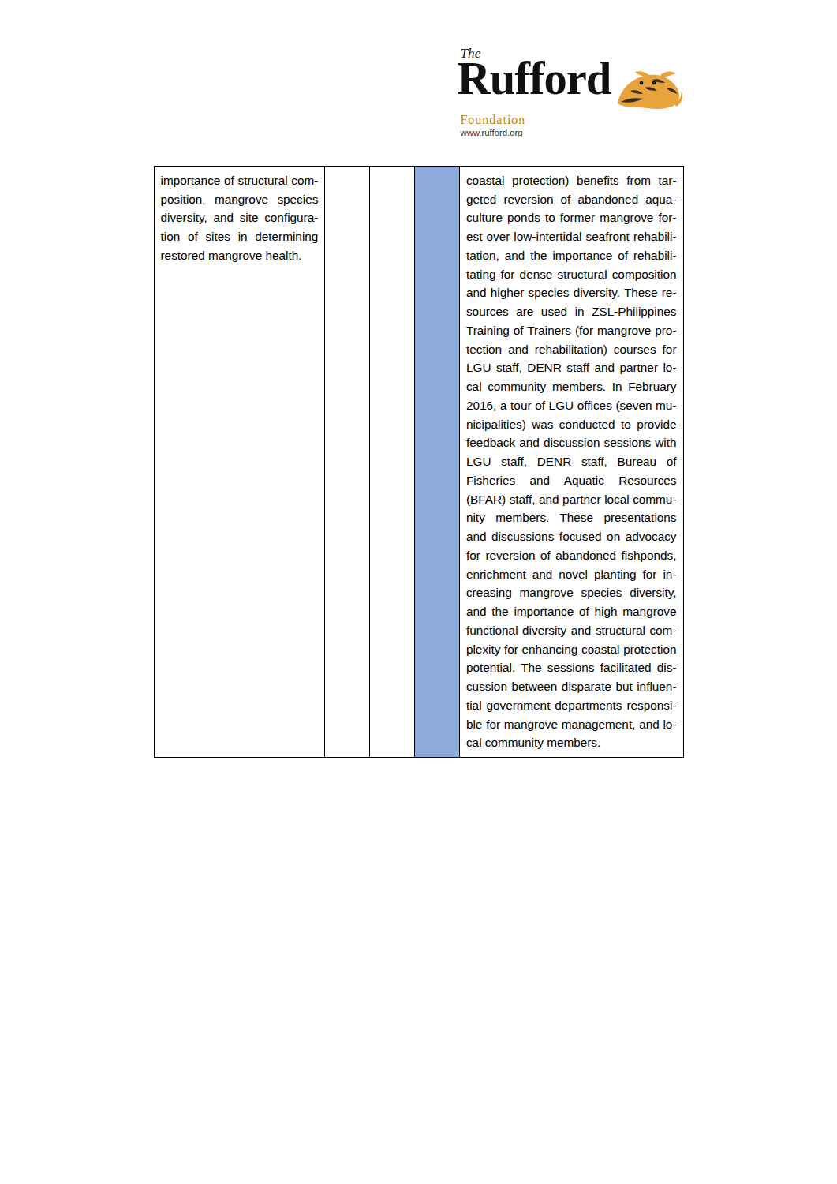The
Rufford
Foundation
www.rufford.org
| importance of structural composition, mangrove species diversity, and site configuration of sites in determining restored mangrove health. | | | | coastal protection) benefits from targeted reversion of abandoned aquaculture ponds to former mangrove forest over low-intertidal seafront rehabilitation, and the importance of rehabilitating for dense structural composition and higher species diversity. These resources are used in ZSL-Philippines Training of Trainers (for mangrove protection and rehabilitation) courses for LGU staff, DENR staff and partner local community members. In February 2016, a tour of LGU offices (seven municipalities) was conducted to provide feedback and discussion sessions with LGU staff, DENR staff, Bureau of Fisheries and Aquatic Resources (BFAR) staff, and partner local community members. These presentations and discussions focused on advocacy for reversion of abandoned fishponds, enrichment and novel planting for increasing mangrove species diversity, and the importance of high mangrove functional diversity and structural complexity for enhancing coastal protection potential. The sessions facilitated discussion between disparate but influential government departments responsible for mangrove management, and local community members. |